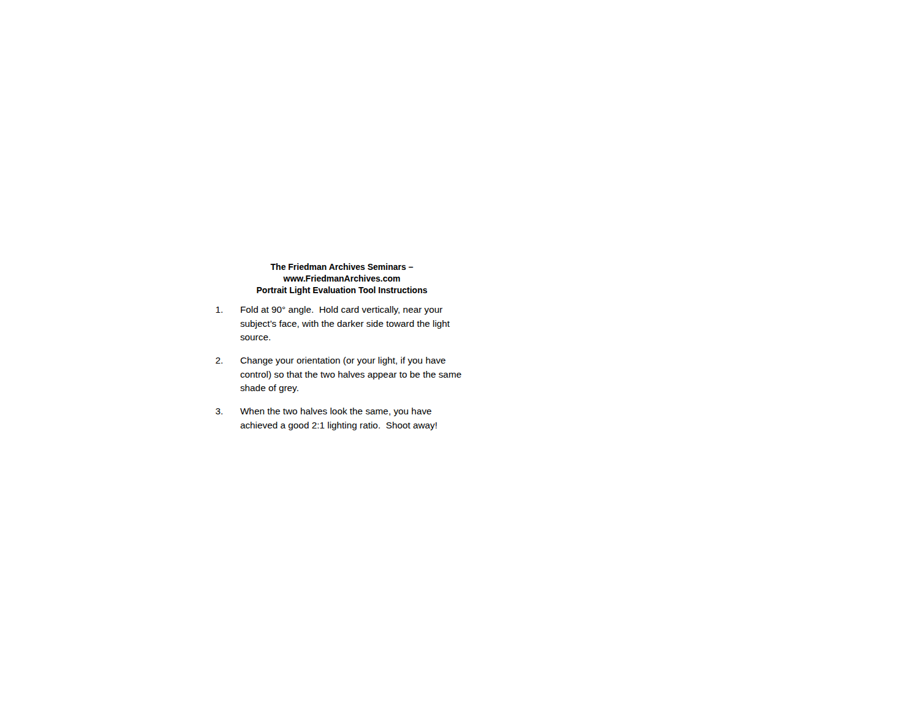The Friedman Archives Seminars – www.FriedmanArchives.com
Portrait Light Evaluation Tool Instructions
1. Fold at 90° angle. Hold card vertically, near your subject’s face, with the darker side toward the light source.
2. Change your orientation (or your light, if you have control) so that the two halves appear to be the same shade of grey.
3. When the two halves look the same, you have achieved a good 2:1 lighting ratio. Shoot away!